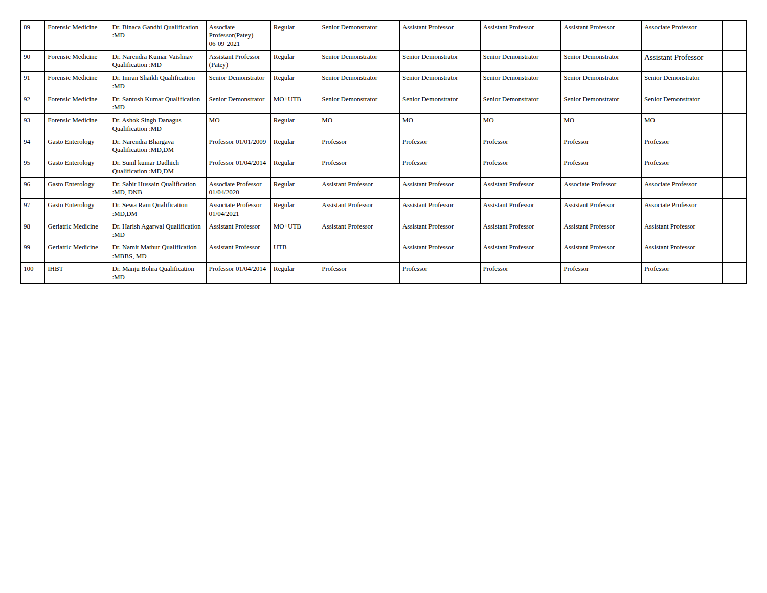| 89 | Forensic Medicine | Dr. Binaca Gandhi Qualification :MD | Associate Professor(Patey) 06-09-2021 | Regular | Senior Demonstrator | Assistant Professor | Assistant Professor | Assistant Professor | Associate Professor | |
| 90 | Forensic Medicine | Dr. Narendra Kumar Vaishnav Qualification :MD | Assistant Professor (Patey) | Regular | Senior Demonstrator | Senior Demonstrator | Senior Demonstrator | Senior Demonstrator | Assistant Professor | |
| 91 | Forensic Medicine | Dr. Imran Shaikh Qualification :MD | Senior Demonstrator | Regular | Senior Demonstrator | Senior Demonstrator | Senior Demonstrator | Senior Demonstrator | Senior Demonstrator | |
| 92 | Forensic Medicine | Dr. Santosh Kumar Qualification :MD | Senior Demonstrator | MO+UTB | Senior Demonstrator | Senior Demonstrator | Senior Demonstrator | Senior Demonstrator | Senior Demonstrator | |
| 93 | Forensic Medicine | Dr. Ashok Singh Danagus Qualification :MD | MO | Regular | MO | MO | MO | MO | MO | |
| 94 | Gasto Enterology | Dr. Narendra Bhargava Qualification :MD,DM | Professor 01/01/2009 | Regular | Professor | Professor | Professor | Professor | Professor | |
| 95 | Gasto Enterology | Dr. Sunil kumar Dadhich Qualification :MD,DM | Professor 01/04/2014 | Regular | Professor | Professor | Professor | Professor | Professor | |
| 96 | Gasto Enterology | Dr. Sabir Hussain Qualification :MD, DNB | Associate Professor 01/04/2020 | Regular | Assistant Professor | Assistant Professor | Assistant Professor | Associate Professor | Associate Professor | |
| 97 | Gasto Enterology | Dr. Sewa Ram Qualification :MD,DM | Associate Professor 01/04/2021 | Regular | Assistant Professor | Assistant Professor | Assistant Professor | Assistant Professor | Associate Professor | |
| 98 | Geriatric Medicine | Dr. Harish Agarwal Qualification :MD | Assistant Professor | MO+UTB | Assistant Professor | Assistant Professor | Assistant Professor | Assistant Professor | Assistant Professor | |
| 99 | Geriatric Medicine | Dr. Namit Mathur Qualification :MBBS, MD | Assistant Professor | UTB | | Assistant Professor | Assistant Professor | Assistant Professor | Assistant Professor | |
| 100 | IHBT | Dr. Manju Bohra Qualification :MD | Professor 01/04/2014 | Regular | Professor | Professor | Professor | Professor | Professor | |